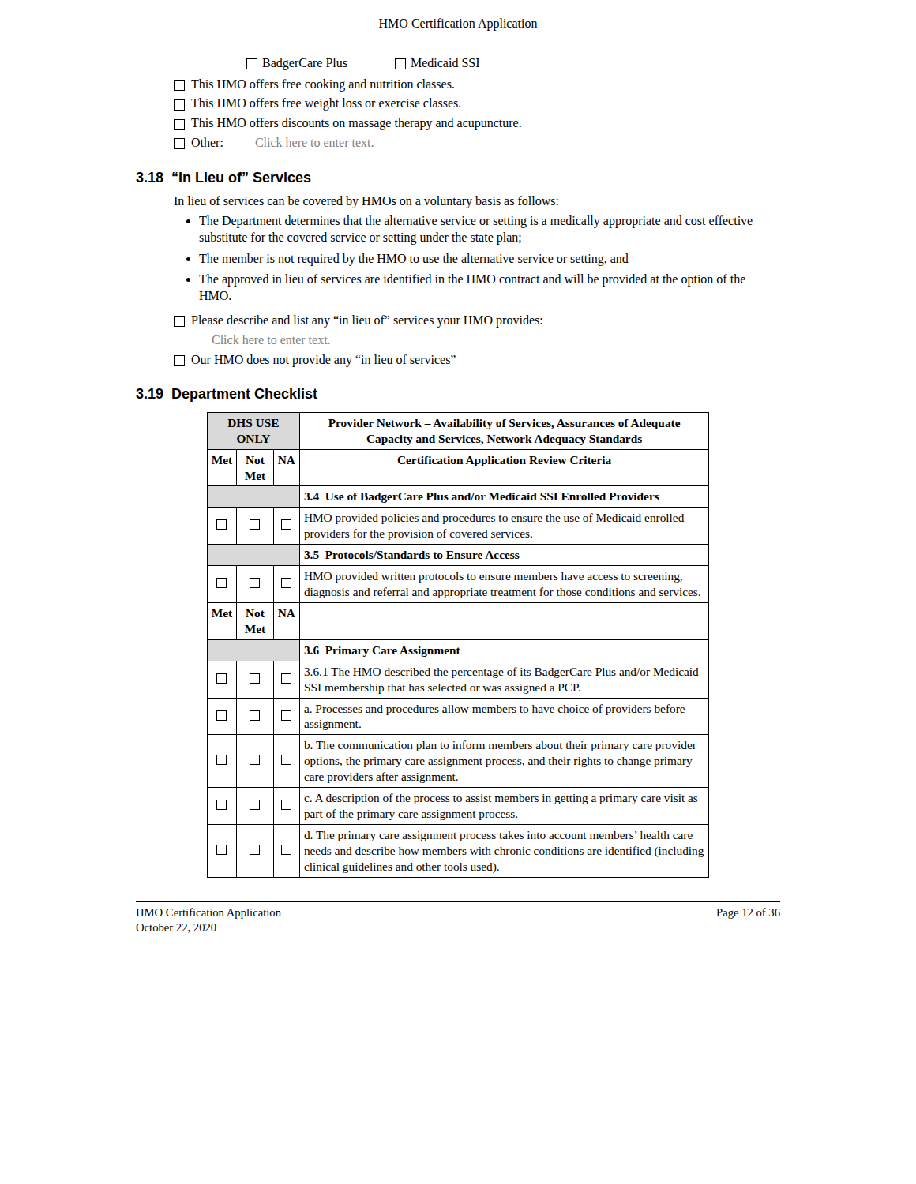HMO Certification Application
BadgerCare Plus Medicaid SSI
This HMO offers free cooking and nutrition classes.
This HMO offers free weight loss or exercise classes.
This HMO offers discounts on massage therapy and acupuncture.
Other: Click here to enter text.
3.18“In Lieu of” Services
In lieu of services can be covered by HMOs on a voluntary basis as follows:
The Department determines that the alternative service or setting is a medically appropriate and cost effective substitute for the covered service or setting under the state plan;
The member is not required by the HMO to use the alternative service or setting, and
The approved in lieu of services are identified in the HMO contract and will be provided at the option of the HMO.
Please describe and list any “in lieu of” services your HMO provides:
Click here to enter text.
Our HMO does not provide any “in lieu of services”
3.19 Department Checklist
| DHS USE ONLY | Provider Network – Availability of Services, Assurances of Adequate Capacity and Services, Network Adequacy Standards |
| --- | --- |
| Met | Not Met | NA | Certification Application Review Criteria |
| | 3.4 Use of BadgerCare Plus and/or Medicaid SSI Enrolled Providers |
| | | | HMO provided policies and procedures to ensure the use of Medicaid enrolled providers for the provision of covered services. |
| | 3.5 Protocols/Standards to Ensure Access |
| | | | HMO provided written protocols to ensure members have access to screening, diagnosis and referral and appropriate treatment for those conditions and services. |
| Met | Not Met | NA | |
| | 3.6 Primary Care Assignment |
| | | | 3.6.1 The HMO described the percentage of its BadgerCare Plus and/or Medicaid SSI membership that has selected or was assigned a PCP. |
| | | | a. Processes and procedures allow members to have choice of providers before assignment. |
| | | | b. The communication plan to inform members about their primary care provider options, the primary care assignment process, and their rights to change primary care providers after assignment. |
| | | | c. A description of the process to assist members in getting a primary care visit as part of the primary care assignment process. |
| | | | d. The primary care assignment process takes into account members’ health care needs and describe how members with chronic conditions are identified (including clinical guidelines and other tools used). |
HMO Certification Application
October 22, 2020
Page 12 of 36